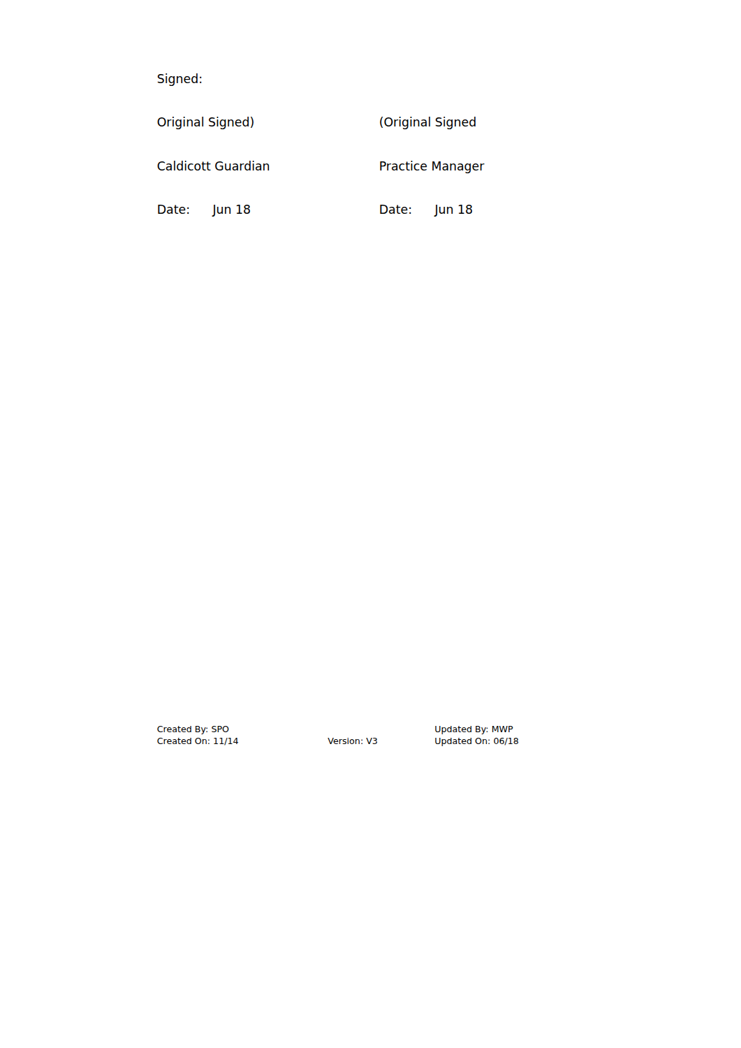Signed:
| Original Signed) | (Original Signed |
| Caldicott Guardian | Practice Manager |
| Date: Jun 18 | Date: Jun 18 |
| Created By: SPO | | Updated By: MWP |
| Created On: 11/14 | Version: V3 | Updated On: 06/18 |